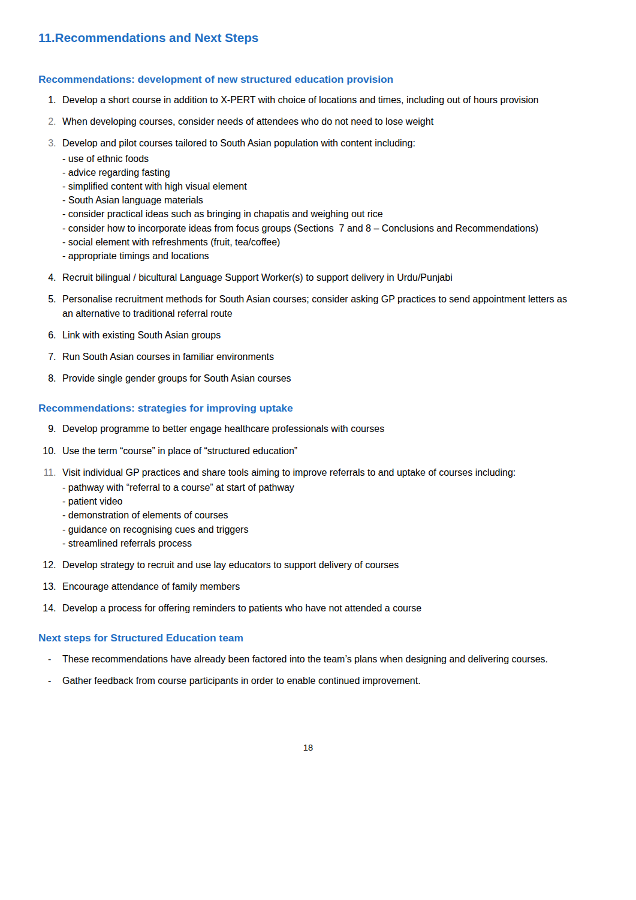11.Recommendations and Next Steps
Recommendations: development of new structured education provision
Develop a short course in addition to X-PERT with choice of locations and times, including out of hours provision
When developing courses, consider needs of attendees who do not need to lose weight
Develop and pilot courses tailored to South Asian population with content including:
- use of ethnic foods
- advice regarding fasting
- simplified content with high visual element
- South Asian language materials
- consider practical ideas such as bringing in chapatis and weighing out rice
- consider how to incorporate ideas from focus groups (Sections 7 and 8 – Conclusions and Recommendations)
- social element with refreshments (fruit, tea/coffee)
- appropriate timings and locations
Recruit bilingual / bicultural Language Support Worker(s) to support delivery in Urdu/Punjabi
Personalise recruitment methods for South Asian courses; consider asking GP practices to send appointment letters as an alternative to traditional referral route
Link with existing South Asian groups
Run South Asian courses in familiar environments
Provide single gender groups for South Asian courses
Recommendations: strategies for improving uptake
Develop programme to better engage healthcare professionals with courses
Use the term “course” in place of “structured education”
Visit individual GP practices and share tools aiming to improve referrals to and uptake of courses including:
- pathway with “referral to a course” at start of pathway
- patient video
- demonstration of elements of courses
- guidance on recognising cues and triggers
- streamlined referrals process
Develop strategy to recruit and use lay educators to support delivery of courses
Encourage attendance of family members
Develop a process for offering reminders to patients who have not attended a course
Next steps for Structured Education team
These recommendations have already been factored into the team’s plans when designing and delivering courses.
Gather feedback from course participants in order to enable continued improvement.
18